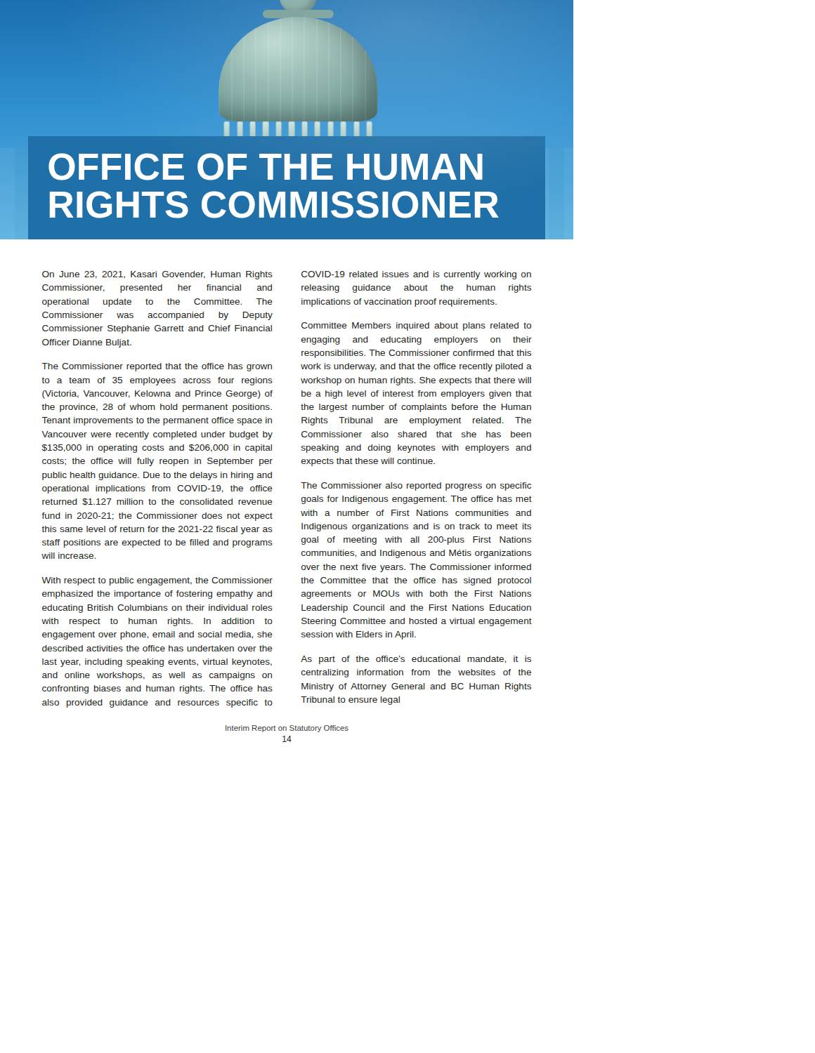Office of the Human Rights Commissioner
On June 23, 2021, Kasari Govender, Human Rights Commissioner, presented her financial and operational update to the Committee. The Commissioner was accompanied by Deputy Commissioner Stephanie Garrett and Chief Financial Officer Dianne Buljat.
The Commissioner reported that the office has grown to a team of 35 employees across four regions (Victoria, Vancouver, Kelowna and Prince George) of the province, 28 of whom hold permanent positions. Tenant improvements to the permanent office space in Vancouver were recently completed under budget by $135,000 in operating costs and $206,000 in capital costs; the office will fully reopen in September per public health guidance. Due to the delays in hiring and operational implications from COVID-19, the office returned $1.127 million to the consolidated revenue fund in 2020-21; the Commissioner does not expect this same level of return for the 2021-22 fiscal year as staff positions are expected to be filled and programs will increase.
With respect to public engagement, the Commissioner emphasized the importance of fostering empathy and educating British Columbians on their individual roles with respect to human rights. In addition to engagement over phone, email and social media, she described activities the office has undertaken over the last year, including speaking events, virtual keynotes, and online workshops, as well as campaigns on confronting biases and human rights. The office has also provided guidance and resources specific to COVID-19 related issues and is currently working on releasing guidance about the human rights implications of vaccination proof requirements.
Committee Members inquired about plans related to engaging and educating employers on their responsibilities. The Commissioner confirmed that this work is underway, and that the office recently piloted a workshop on human rights. She expects that there will be a high level of interest from employers given that the largest number of complaints before the Human Rights Tribunal are employment related. The Commissioner also shared that she has been speaking and doing keynotes with employers and expects that these will continue.
The Commissioner also reported progress on specific goals for Indigenous engagement. The office has met with a number of First Nations communities and Indigenous organizations and is on track to meet its goal of meeting with all 200-plus First Nations communities, and Indigenous and Métis organizations over the next five years. The Commissioner informed the Committee that the office has signed protocol agreements or MOUs with both the First Nations Leadership Council and the First Nations Education Steering Committee and hosted a virtual engagement session with Elders in April.
As part of the office’s educational mandate, it is centralizing information from the websites of the Ministry of Attorney General and BC Human Rights Tribunal to ensure legal
Interim Report on Statutory Offices
14